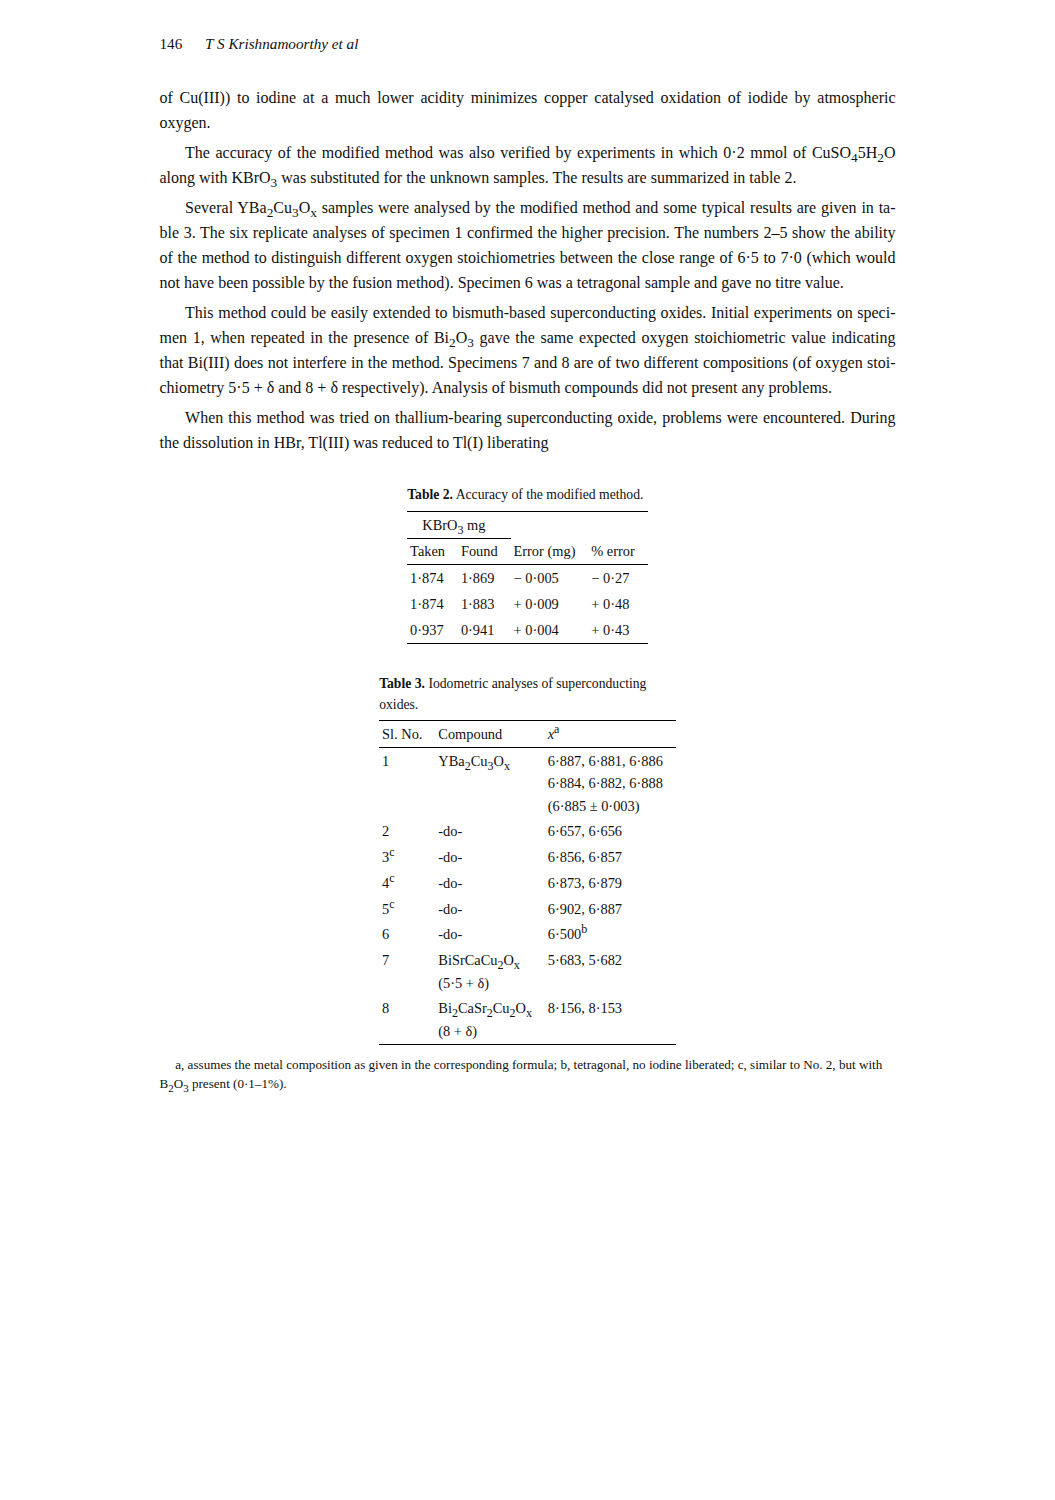146 T S Krishnamoorthy et al
of Cu(III)) to iodine at a much lower acidity minimizes copper catalysed oxidation of iodide by atmospheric oxygen.
The accuracy of the modified method was also verified by experiments in which 0·2 mmol of CuSO45H2O along with KBrO3 was substituted for the unknown samples. The results are summarized in table 2.
Several YBa2Cu3Ox samples were analysed by the modified method and some typical results are given in table 3. The six replicate analyses of specimen 1 confirmed the higher precision. The numbers 2–5 show the ability of the method to distinguish different oxygen stoichiometries between the close range of 6·5 to 7·0 (which would not have been possible by the fusion method). Specimen 6 was a tetragonal sample and gave no titre value.
This method could be easily extended to bismuth-based superconducting oxides. Initial experiments on specimen 1, when repeated in the presence of Bi2O3 gave the same expected oxygen stoichiometric value indicating that Bi(III) does not interfere in the method. Specimens 7 and 8 are of two different compositions (of oxygen stoichiometry 5·5 + δ and 8 + δ respectively). Analysis of bismuth compounds did not present any problems.
When this method was tried on thallium-bearing superconducting oxide, problems were encountered. During the dissolution in HBr, Tl(III) was reduced to Tl(I) liberating
Table 2. Accuracy of the modified method.
| KBrO 3 mg | | |
| --- | --- | --- |
| Taken | Found | Error (mg) | % error |
| 1·874 | 1·869 | − 0·005 | − 0·27 |
| 1·874 | 1·883 | + 0·009 | + 0·48 |
| 0·937 | 0·941 | + 0·004 | + 0·43 |
Table 3. Iodometric analyses of superconducting oxides.
| Sl. No. | Compound | x a |
| --- | --- | --- |
| 1 | YBa 2 Cu 3 O x | 6·887, 6·881, 6·886 6·884, 6·882, 6·888 (6·885 ± 0·003) |
| 2 | -do- | 6·657, 6·656 |
| 3 c | -do- | 6·856, 6·857 |
| 4 c | -do- | 6·873, 6·879 |
| 5 c | -do- | 6·902, 6·887 |
| 6 | -do- | 6·500 b |
| 7 | BiSrCaCu 2 O x (5·5 + δ) | 5·683, 5·682 |
| 8 | Bi 2 CaSr 2 Cu 2 O x (8 + δ) | 8·156, 8·153 |
a, assumes the metal composition as given in the corresponding formula; b, tetragonal, no iodine liberated; c, similar to No. 2, but with B2O3 present (0·1–1%).